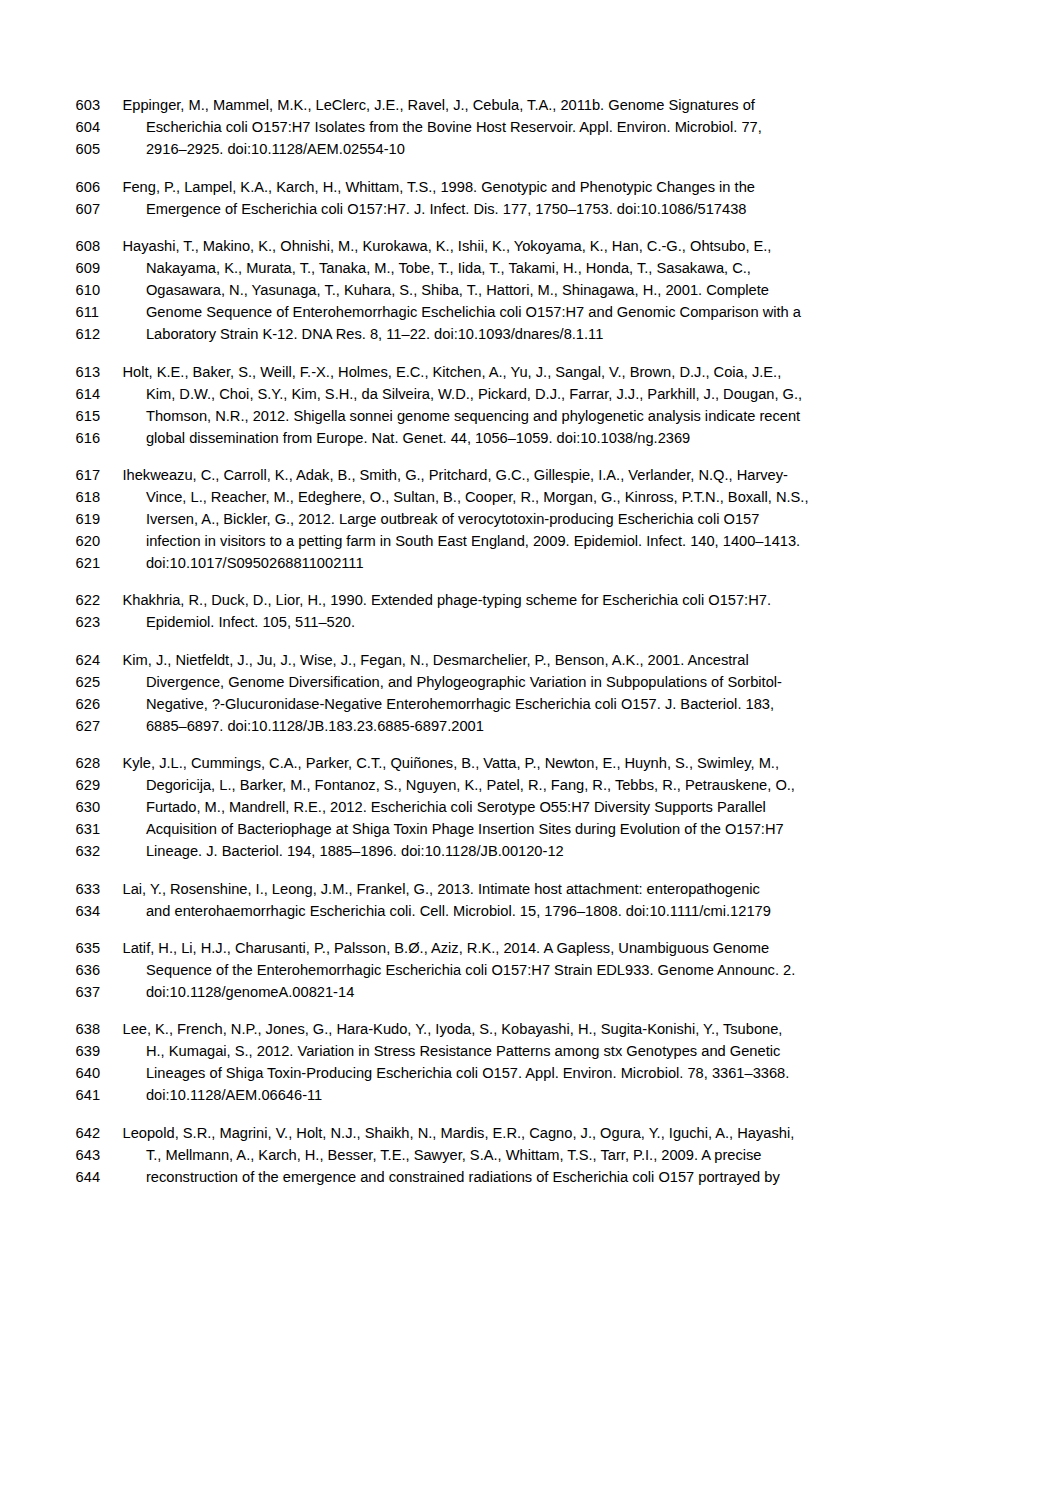Eppinger, M., Mammel, M.K., LeClerc, J.E., Ravel, J., Cebula, T.A., 2011b. Genome Signatures of
Escherichia coli O157:H7 Isolates from the Bovine Host Reservoir. Appl. Environ. Microbiol. 77,
2916–2925. doi:10.1128/AEM.02554-10
Feng, P., Lampel, K.A., Karch, H., Whittam, T.S., 1998. Genotypic and Phenotypic Changes in the
Emergence of Escherichia coli O157:H7. J. Infect. Dis. 177, 1750–1753. doi:10.1086/517438
Hayashi, T., Makino, K., Ohnishi, M., Kurokawa, K., Ishii, K., Yokoyama, K., Han, C.-G., Ohtsubo, E.,
Nakayama, K., Murata, T., Tanaka, M., Tobe, T., Iida, T., Takami, H., Honda, T., Sasakawa, C.,
Ogasawara, N., Yasunaga, T., Kuhara, S., Shiba, T., Hattori, M., Shinagawa, H., 2001. Complete
Genome Sequence of Enterohemorrhagic Eschelichia coli O157:H7 and Genomic Comparison with a
Laboratory Strain K-12. DNA Res. 8, 11–22. doi:10.1093/dnares/8.1.11
Holt, K.E., Baker, S., Weill, F.-X., Holmes, E.C., Kitchen, A., Yu, J., Sangal, V., Brown, D.J., Coia, J.E.,
Kim, D.W., Choi, S.Y., Kim, S.H., da Silveira, W.D., Pickard, D.J., Farrar, J.J., Parkhill, J., Dougan, G.,
Thomson, N.R., 2012. Shigella sonnei genome sequencing and phylogenetic analysis indicate recent
global dissemination from Europe. Nat. Genet. 44, 1056–1059. doi:10.1038/ng.2369
Ihekweazu, C., Carroll, K., Adak, B., Smith, G., Pritchard, G.C., Gillespie, I.A., Verlander, N.Q., Harvey-
Vince, L., Reacher, M., Edeghere, O., Sultan, B., Cooper, R., Morgan, G., Kinross, P.T.N., Boxall, N.S.,
Iversen, A., Bickler, G., 2012. Large outbreak of verocytotoxin-producing Escherichia coli O157
infection in visitors to a petting farm in South East England, 2009. Epidemiol. Infect. 140, 1400–1413.
doi:10.1017/S0950268811002111
Khakhria, R., Duck, D., Lior, H., 1990. Extended phage-typing scheme for Escherichia coli O157:H7.
Epidemiol. Infect. 105, 511–520.
Kim, J., Nietfeldt, J., Ju, J., Wise, J., Fegan, N., Desmarchelier, P., Benson, A.K., 2001. Ancestral
Divergence, Genome Diversification, and Phylogeographic Variation in Subpopulations of Sorbitol-
Negative, ?-Glucuronidase-Negative Enterohemorrhagic Escherichia coli O157. J. Bacteriol. 183,
6885–6897. doi:10.1128/JB.183.23.6885-6897.2001
Kyle, J.L., Cummings, C.A., Parker, C.T., Quiñones, B., Vatta, P., Newton, E., Huynh, S., Swimley, M.,
Degoricija, L., Barker, M., Fontanoz, S., Nguyen, K., Patel, R., Fang, R., Tebbs, R., Petrauskene, O.,
Furtado, M., Mandrell, R.E., 2012. Escherichia coli Serotype O55:H7 Diversity Supports Parallel
Acquisition of Bacteriophage at Shiga Toxin Phage Insertion Sites during Evolution of the O157:H7
Lineage. J. Bacteriol. 194, 1885–1896. doi:10.1128/JB.00120-12
Lai, Y., Rosenshine, I., Leong, J.M., Frankel, G., 2013. Intimate host attachment: enteropathogenic
and enterohaemorrhagic Escherichia coli. Cell. Microbiol. 15, 1796–1808. doi:10.1111/cmi.12179
Latif, H., Li, H.J., Charusanti, P., Palsson, B.Ø., Aziz, R.K., 2014. A Gapless, Unambiguous Genome
Sequence of the Enterohemorrhagic Escherichia coli O157:H7 Strain EDL933. Genome Announc. 2.
doi:10.1128/genomeA.00821-14
Lee, K., French, N.P., Jones, G., Hara-Kudo, Y., Iyoda, S., Kobayashi, H., Sugita-Konishi, Y., Tsubone,
H., Kumagai, S., 2012. Variation in Stress Resistance Patterns among stx Genotypes and Genetic
Lineages of Shiga Toxin-Producing Escherichia coli O157. Appl. Environ. Microbiol. 78, 3361–3368.
doi:10.1128/AEM.06646-11
Leopold, S.R., Magrini, V., Holt, N.J., Shaikh, N., Mardis, E.R., Cagno, J., Ogura, Y., Iguchi, A., Hayashi,
T., Mellmann, A., Karch, H., Besser, T.E., Sawyer, S.A., Whittam, T.S., Tarr, P.I., 2009. A precise
reconstruction of the emergence and constrained radiations of Escherichia coli O157 portrayed by